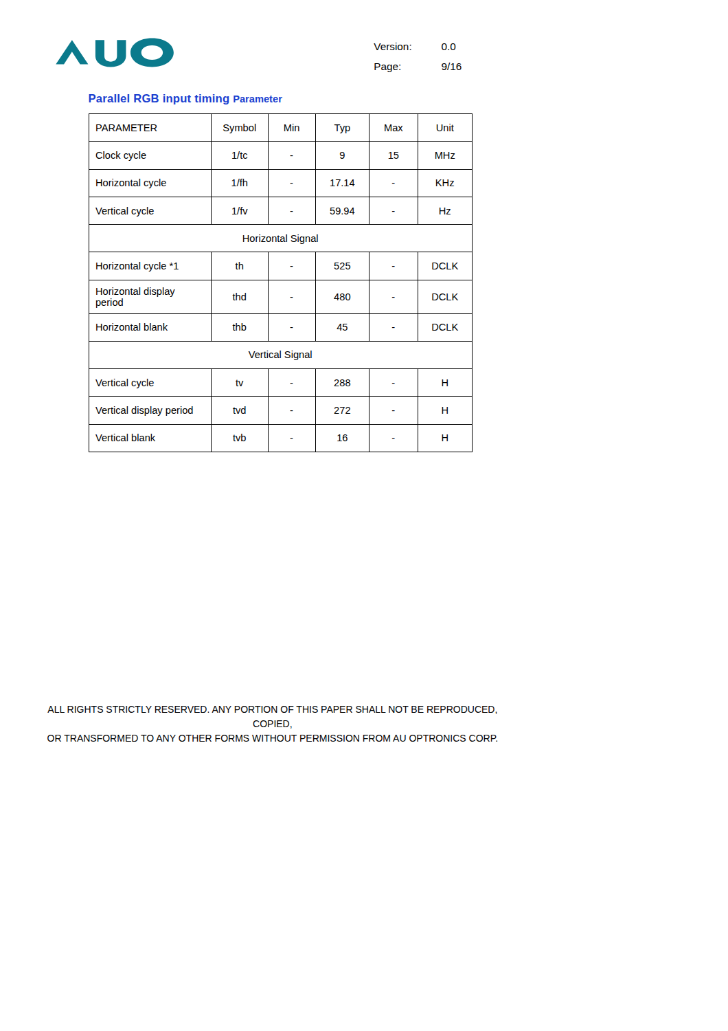Version: 0.0
Page: 9/16
Parallel RGB input timing Parameter
| PARAMETER | Symbol | Min | Typ | Max | Unit |
| Clock cycle | 1/tc | - | 9 | 15 | MHz |
| Horizontal cycle | 1/fh | - | 17.14 | - | KHz |
| Vertical cycle | 1/fv | - | 59.94 | - | Hz |
| Horizontal Signal |
| Horizontal cycle *1 | th | - | 525 | - | DCLK |
| Horizontal display period | thd | - | 480 | - | DCLK |
| Horizontal blank | thb | - | 45 | - | DCLK |
| Vertical Signal |
| Vertical cycle | tv | - | 288 | - | H |
| Vertical display period | tvd | - | 272 | - | H |
| Vertical blank | tvb | - | 16 | - | H |
ALL RIGHTS STRICTLY RESERVED. ANY PORTION OF THIS PAPER SHALL NOT BE REPRODUCED, COPIED,
OR TRANSFORMED TO ANY OTHER FORMS WITHOUT PERMISSION FROM AU OPTRONICS CORP.